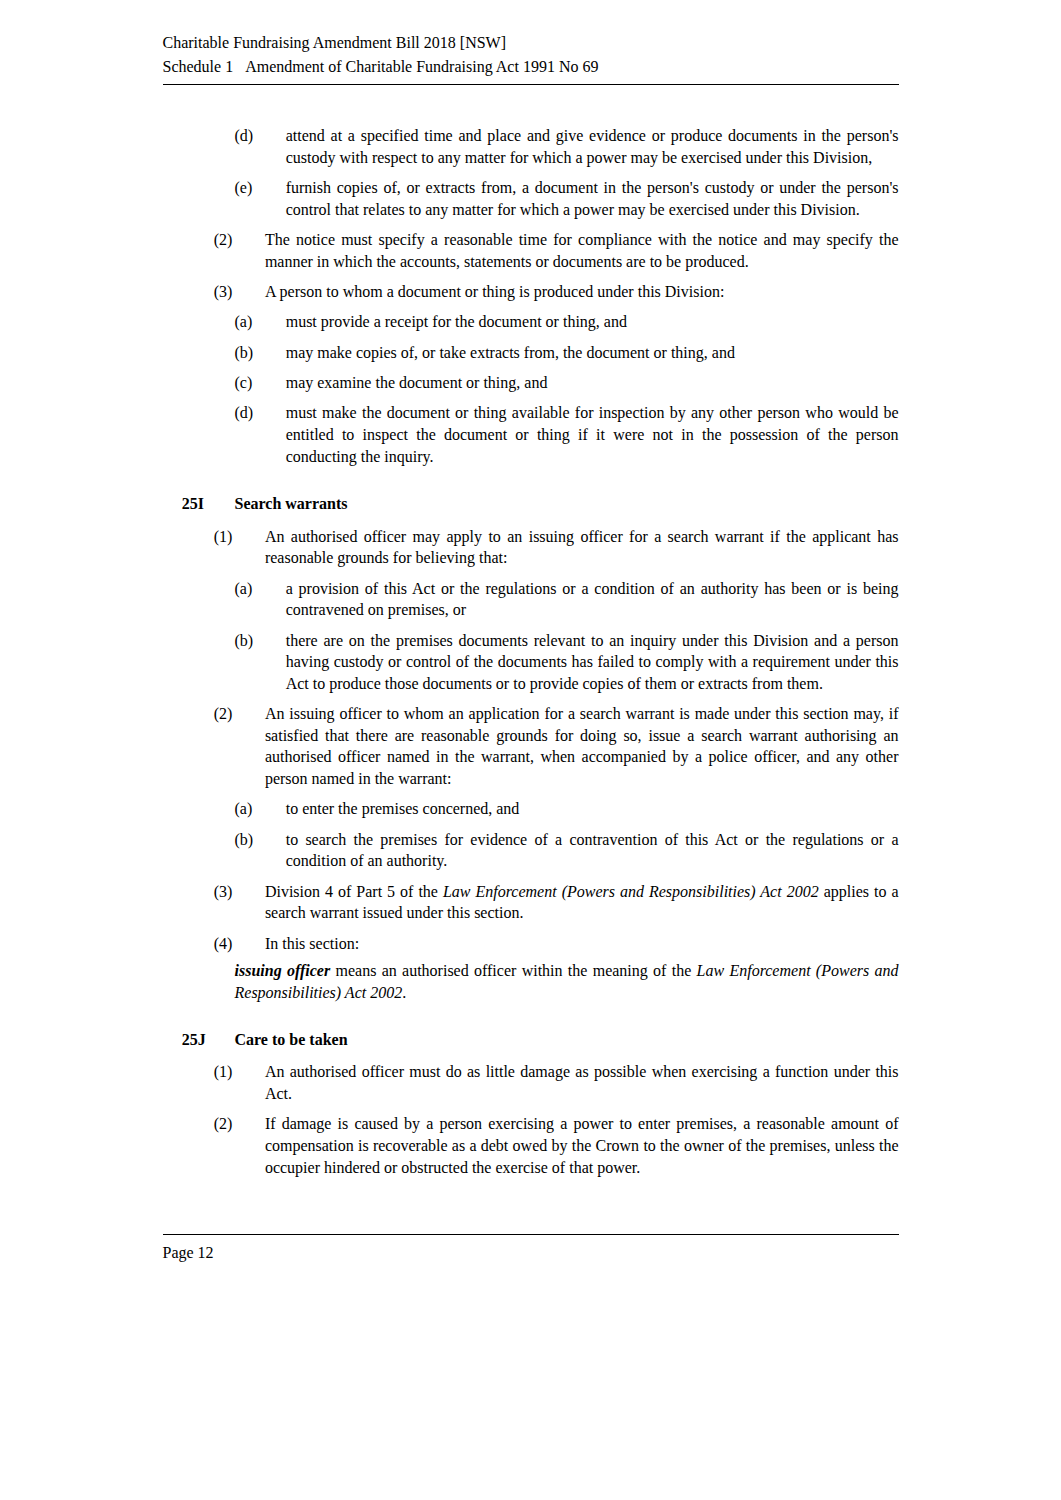Charitable Fundraising Amendment Bill 2018 [NSW]
Schedule 1 Amendment of Charitable Fundraising Act 1991 No 69
(d) attend at a specified time and place and give evidence or produce documents in the person's custody with respect to any matter for which a power may be exercised under this Division,
(e) furnish copies of, or extracts from, a document in the person's custody or under the person's control that relates to any matter for which a power may be exercised under this Division.
(2) The notice must specify a reasonable time for compliance with the notice and may specify the manner in which the accounts, statements or documents are to be produced.
(3) A person to whom a document or thing is produced under this Division:
(a) must provide a receipt for the document or thing, and
(b) may make copies of, or take extracts from, the document or thing, and
(c) may examine the document or thing, and
(d) must make the document or thing available for inspection by any other person who would be entitled to inspect the document or thing if it were not in the possession of the person conducting the inquiry.
25I Search warrants
(1) An authorised officer may apply to an issuing officer for a search warrant if the applicant has reasonable grounds for believing that:
(a) a provision of this Act or the regulations or a condition of an authority has been or is being contravened on premises, or
(b) there are on the premises documents relevant to an inquiry under this Division and a person having custody or control of the documents has failed to comply with a requirement under this Act to produce those documents or to provide copies of them or extracts from them.
(2) An issuing officer to whom an application for a search warrant is made under this section may, if satisfied that there are reasonable grounds for doing so, issue a search warrant authorising an authorised officer named in the warrant, when accompanied by a police officer, and any other person named in the warrant:
(a) to enter the premises concerned, and
(b) to search the premises for evidence of a contravention of this Act or the regulations or a condition of an authority.
(3) Division 4 of Part 5 of the Law Enforcement (Powers and Responsibilities) Act 2002 applies to a search warrant issued under this section.
(4) In this section:
issuing officer means an authorised officer within the meaning of the Law Enforcement (Powers and Responsibilities) Act 2002.
25J Care to be taken
(1) An authorised officer must do as little damage as possible when exercising a function under this Act.
(2) If damage is caused by a person exercising a power to enter premises, a reasonable amount of compensation is recoverable as a debt owed by the Crown to the owner of the premises, unless the occupier hindered or obstructed the exercise of that power.
Page 12